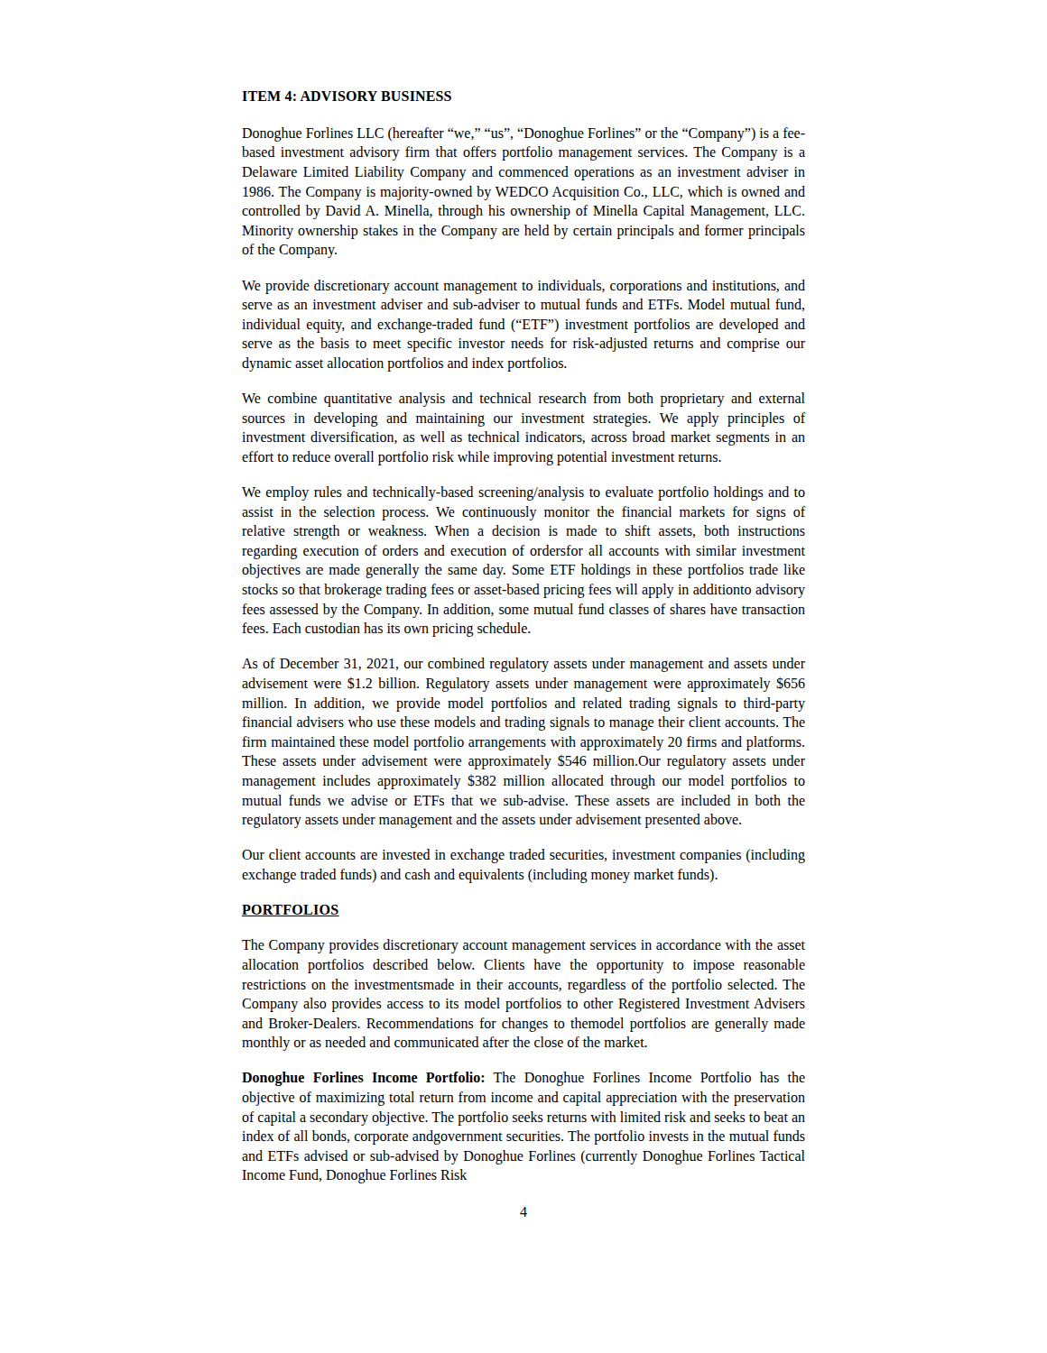ITEM 4: ADVISORY BUSINESS
Donoghue Forlines LLC (hereafter “we,” “us”, “Donoghue Forlines” or the “Company”) is a fee-based investment advisory firm that offers portfolio management services. The Company is a Delaware Limited Liability Company and commenced operations as an investment adviser in 1986. The Company is majority-owned by WEDCO Acquisition Co., LLC, which is owned and controlled by David A. Minella, through his ownership of Minella Capital Management, LLC. Minority ownership stakes in the Company are held by certain principals and former principals of the Company.
We provide discretionary account management to individuals, corporations and institutions, and serve as an investment adviser and sub-adviser to mutual funds and ETFs. Model mutual fund, individual equity, and exchange-traded fund (“ETF”) investment portfolios are developed and serve as the basis to meet specific investor needs for risk-adjusted returns and comprise our dynamic asset allocation portfolios and index portfolios.
We combine quantitative analysis and technical research from both proprietary and external sources in developing and maintaining our investment strategies. We apply principles of investment diversification, as well as technical indicators, across broad market segments in an effort to reduce overall portfolio risk while improving potential investment returns.
We employ rules and technically-based screening/analysis to evaluate portfolio holdings and to assist in the selection process. We continuously monitor the financial markets for signs of relative strength or weakness. When a decision is made to shift assets, both instructions regarding execution of orders and execution of ordersfor all accounts with similar investment objectives are made generally the same day. Some ETF holdings in these portfolios trade like stocks so that brokerage trading fees or asset-based pricing fees will apply in additionto advisory fees assessed by the Company. In addition, some mutual fund classes of shares have transaction fees. Each custodian has its own pricing schedule.
As of December 31, 2021, our combined regulatory assets under management and assets under advisement were $1.2 billion. Regulatory assets under management were approximately $656 million. In addition, we provide model portfolios and related trading signals to third-party financial advisers who use these models and trading signals to manage their client accounts. The firm maintained these model portfolio arrangements with approximately 20 firms and platforms. These assets under advisement were approximately $546 million.Our regulatory assets under management includes approximately $382 million allocated through our model portfolios to mutual funds we advise or ETFs that we sub-advise. These assets are included in both the regulatory assets under management and the assets under advisement presented above.
Our client accounts are invested in exchange traded securities, investment companies (including exchange traded funds) and cash and equivalents (including money market funds).
PORTFOLIOS
The Company provides discretionary account management services in accordance with the asset allocation portfolios described below. Clients have the opportunity to impose reasonable restrictions on the investmentsmade in their accounts, regardless of the portfolio selected. The Company also provides access to its model portfolios to other Registered Investment Advisers and Broker-Dealers. Recommendations for changes to themodel portfolios are generally made monthly or as needed and communicated after the close of the market.
Donoghue Forlines Income Portfolio: The Donoghue Forlines Income Portfolio has the objective of maximizing total return from income and capital appreciation with the preservation of capital a secondary objective. The portfolio seeks returns with limited risk and seeks to beat an index of all bonds, corporate andgovernment securities. The portfolio invests in the mutual funds and ETFs advised or sub-advised by Donoghue Forlines (currently Donoghue Forlines Tactical Income Fund, Donoghue Forlines Risk
4